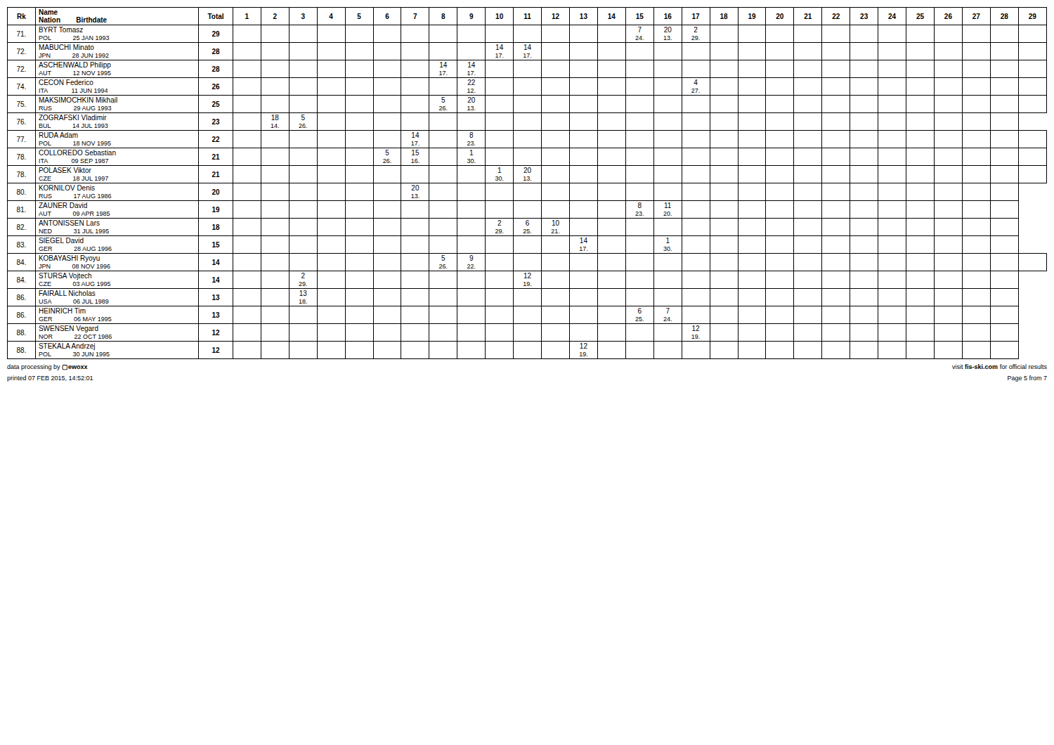| Rk | Name Nation Birthdate | Total | 1 | 2 | 3 | 4 | 5 | 6 | 7 | 8 | 9 | 10 | 11 | 12 | 13 | 14 | 15 | 16 | 17 | 18 | 19 | 20 | 21 | 22 | 23 | 24 | 25 | 26 | 27 | 28 | 29 |
| --- | --- | --- | --- | --- | --- | --- | --- | --- | --- | --- | --- | --- | --- | --- | --- | --- | --- | --- | --- | --- | --- | --- | --- | --- | --- | --- | --- | --- | --- | --- | --- |
| 71. | BYRT Tomasz POL 25 JAN 1993 | 29 | | | | | | | | | | | | | | | 7 24. | 20 13. | 2 29. | | | | | | | | | | | | |
| 72. | MABUCHI Minato JPN 28 JUN 1992 | 28 | | | | | | | | | | 14 17. | 14 17. | | | | | | | | | | | | | | | | | | |
| 72. | ASCHENWALD Philipp AUT 12 NOV 1995 | 28 | | | | | | | | 14 17. | 14 17. | | | | | | | | | | | | | | | | | | | | |
| 74. | CECON Federico ITA 11 JUN 1994 | 26 | | | | | | | | | 22 12. | | | | | | | | 4 27. | | | | | | | | | | | | |
| 75. | MAKSIMOCHKIN Mikhail RUS 29 AUG 1993 | 25 | | | | | | | | 5 26. | 20 13. | | | | | | | | | | | | | | | | | | | | |
| 76. | ZOGRAFSKI Vladimir BUL 14 JUL 1993 | 23 | | 18 14. | 5 26. | | | | | | | | | | | | | | | | | | | | | | | | | |
| 77. | RUDA Adam POL 18 NOV 1995 | 22 | | | | | | | 14 17. | | 8 23. | | | | | | | | | | | | | | | | | | | | |
| 78. | COLLOREDO Sebastian ITA 09 SEP 1987 | 21 | | | | | | 5 26. | 15 16. | | 1 30. | | | | | | | | | | | | | | | | | | | | |
| 78. | POLASEK Viktor CZE 18 JUL 1997 | 21 | | | | | | | | | | 1 30. | 20 13. | | | | | | | | | | | | | | | | | | |
| 80. | KORNILOV Denis RUS 17 AUG 1986 | 20 | | | | | | | 20 13. | | | | | | | | | | | | | | | | | | | | | |
| 81. | ZAUNER David AUT 09 APR 1985 | 19 | | | | | | | | | | | | | | | 8 23. | 11 20. | | | | | | | | | | | | |
| 82. | ANTONISSEN Lars NED 31 JUL 1995 | 18 | | | | | | | | | | 2 29. | 6 25. | 10 21. | | | | | | | | | | | | | | | | |
| 83. | SIEGEL David GER 28 AUG 1996 | 15 | | | | | | | | | | | | | 14 17. | | | 1 30. | | | | | | | | | | | | |
| 84. | KOBAYASHI Ryoyu JPN 08 NOV 1996 | 14 | | | | | | | | 5 26. | 9 22. | | | | | | | | | | | | | | | | | | | | |
| 84. | STURSA Vojtech CZE 03 AUG 1995 | 14 | | | 2 29. | | | | | | | | 12 19. | | | | | | | | | | | | | | | | | |
| 86. | FAIRALL Nicholas USA 06 JUL 1989 | 13 | | | 13 18. | | | | | | | | | | | | | | | | | | | | | | | | | |
| 86. | HEINRICH Tim GER 06 MAY 1995 | 13 | | | | | | | | | | | | | | | 6 25. | 7 24. | | | | | | | | | | | | |
| 88. | SWENSEN Vegard NOR 22 OCT 1986 | 12 | | | | | | | | | | | | | | | | | 12 19. | | | | | | | | | | | |
| 88. | STEKALA Andrzej POL 30 JUN 1995 | 12 | | | | | | | | | | | | | 12 19. | | | | | | | | | | | | | | | |
data processing by ▢ewoxx
visit fis-ski.com for official results
printed 07 FEB 2015, 14:52:01
Page 5 from 7